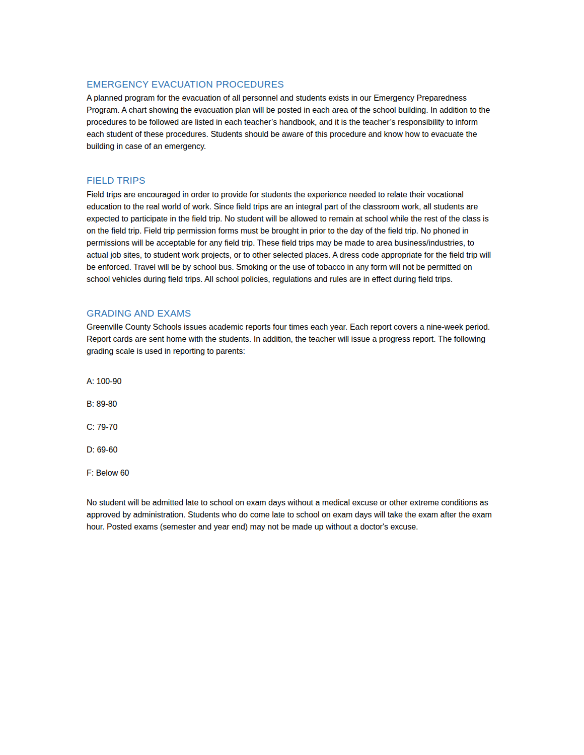EMERGENCY EVACUATION PROCEDURES
A planned program for the evacuation of all personnel and students exists in our Emergency Preparedness Program. A chart showing the evacuation plan will be posted in each area of the school building. In addition to the procedures to be followed are listed in each teacher’s handbook, and it is the teacher’s responsibility to inform each student of these procedures. Students should be aware of this procedure and know how to evacuate the building in case of an emergency.
FIELD TRIPS
Field trips are encouraged in order to provide for students the experience needed to relate their vocational education to the real world of work. Since field trips are an integral part of the classroom work, all students are expected to participate in the field trip. No student will be allowed to remain at school while the rest of the class is on the field trip. Field trip permission forms must be brought in prior to the day of the field trip. No phoned in permissions will be acceptable for any field trip. These field trips may be made to area business/industries, to actual job sites, to student work projects, or to other selected places. A dress code appropriate for the field trip will be enforced. Travel will be by school bus. Smoking or the use of tobacco in any form will not be permitted on school vehicles during field trips. All school policies, regulations and rules are in effect during field trips.
GRADING AND EXAMS
Greenville County Schools issues academic reports four times each year. Each report covers a nine-week period. Report cards are sent home with the students. In addition, the teacher will issue a progress report. The following grading scale is used in reporting to parents:
A: 100-90
B: 89-80
C: 79-70
D: 69-60
F: Below 60
No student will be admitted late to school on exam days without a medical excuse or other extreme conditions as approved by administration. Students who do come late to school on exam days will take the exam after the exam hour. Posted exams (semester and year end) may not be made up without a doctor's excuse.